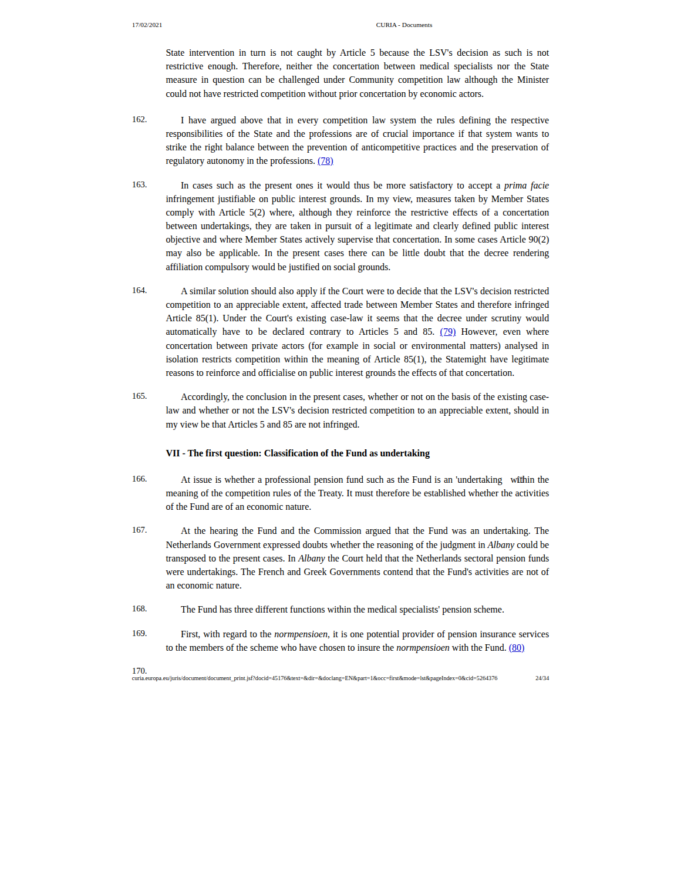17/02/2021
CURIA - Documents
State intervention in turn is not caught by Article 5 because the LSV's decision as such is not restrictive enough. Therefore, neither the concertation between medical specialists nor the State measure in question can be challenged under Community competition law although the Minister could not have restricted competition without prior concertation by economic actors.
162.
I have argued above that in every competition law system the rules defining the respective responsibilities of the State and the professions are of crucial importance if that system wants to strike the right balance between the prevention of anticompetitive practices and the preservation of regulatory autonomy in the professions. (78)
163.
In cases such as the present ones it would thus be more satisfactory to accept a prima facie infringement justifiable on public interest grounds. In my view, measures taken by Member States comply with Article 5(2) where, although they reinforce the restrictive effects of a concertation between undertakings, they are taken in pursuit of a legitimate and clearly defined public interest objective and where Member States actively supervise that concertation. In some cases Article 90(2) may also be applicable. In the present cases there can be little doubt that the decree rendering affiliation compulsory would be justified on social grounds.
164.
A similar solution should also apply if the Court were to decide that the LSV's decision restricted competition to an appreciable extent, affected trade between Member States and therefore infringed Article 85(1). Under the Court's existing case-law it seems that the decree under scrutiny would automatically have to be declared contrary to Articles 5 and 85. (79) However, even where concertation between private actors (for example in social or environmental matters) analysed in isolation restricts competition within the meaning of Article 85(1), the Statemight have legitimate reasons to reinforce and officialise on public interest grounds the effects of that concertation.
165.
Accordingly, the conclusion in the present cases, whether or not on the basis of the existing case-law and whether or not the LSV's decision restricted competition to an appreciable extent, should in my view be that Articles 5 and 85 are not infringed.
VII - The first question: Classification of the Fund as undertaking
166.
At issue is whether a professional pension fund such as the Fund is an 'undertaking□ within the meaning of the competition rules of the Treaty. It must therefore be established whether the activities of the Fund are of an economic nature.
167.
At the hearing the Fund and the Commission argued that the Fund was an undertaking. The Netherlands Government expressed doubts whether the reasoning of the judgment in Albany could be transposed to the present cases. In Albany the Court held that the Netherlands sectoral pension funds were undertakings. The French and Greek Governments contend that the Fund's activities are not of an economic nature.
168.
The Fund has three different functions within the medical specialists' pension scheme.
169.
First, with regard to the normpensioen, it is one potential provider of pension insurance services to the members of the scheme who have chosen to insure the normpensioen with the Fund. (80)
170.
curia.europa.eu/juris/document/document_print.jsf?docid=45176&text=&dir=&doclang=EN&part=1&occ=first&mode=lst&pageIndex=0&cid=5264376
24/34